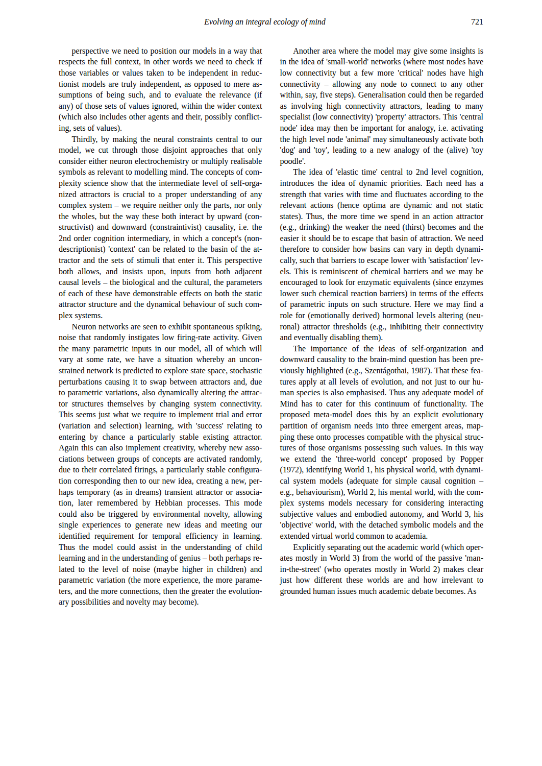Evolving an integral ecology of mind 721
perspective we need to position our models in a way that respects the full context, in other words we need to check if those variables or values taken to be independent in reductionist models are truly independent, as opposed to mere assumptions of being such, and to evaluate the relevance (if any) of those sets of values ignored, within the wider context (which also includes other agents and their, possibly conflicting, sets of values).
Thirdly, by making the neural constraints central to our model, we cut through those disjoint approaches that only consider either neuron electrochemistry or multiply realisable symbols as relevant to modelling mind. The concepts of complexity science show that the intermediate level of self-organized attractors is crucial to a proper understanding of any complex system – we require neither only the parts, nor only the wholes, but the way these both interact by upward (constructivist) and downward (constraintivist) causality, i.e. the 2nd order cognition intermediary, in which a concept's (nondescriptionist) 'context' can be related to the basin of the attractor and the sets of stimuli that enter it. This perspective both allows, and insists upon, inputs from both adjacent causal levels – the biological and the cultural, the parameters of each of these have demonstrable effects on both the static attractor structure and the dynamical behaviour of such complex systems.
Neuron networks are seen to exhibit spontaneous spiking, noise that randomly instigates low firing-rate activity. Given the many parametric inputs in our model, all of which will vary at some rate, we have a situation whereby an unconstrained network is predicted to explore state space, stochastic perturbations causing it to swap between attractors and, due to parametric variations, also dynamically altering the attractor structures themselves by changing system connectivity. This seems just what we require to implement trial and error (variation and selection) learning, with 'success' relating to entering by chance a particularly stable existing attractor. Again this can also implement creativity, whereby new associations between groups of concepts are activated randomly, due to their correlated firings, a particularly stable configuration corresponding then to our new idea, creating a new, perhaps temporary (as in dreams) transient attractor or association, later remembered by Hebbian processes. This mode could also be triggered by environmental novelty, allowing single experiences to generate new ideas and meeting our identified requirement for temporal efficiency in learning. Thus the model could assist in the understanding of child learning and in the understanding of genius – both perhaps related to the level of noise (maybe higher in children) and parametric variation (the more experience, the more parameters, and the more connections, then the greater the evolutionary possibilities and novelty may become).
Another area where the model may give some insights is in the idea of 'small-world' networks (where most nodes have low connectivity but a few more 'critical' nodes have high connectivity – allowing any node to connect to any other within, say, five steps). Generalisation could then be regarded as involving high connectivity attractors, leading to many specialist (low connectivity) 'property' attractors. This 'central node' idea may then be important for analogy, i.e. activating the high level node 'animal' may simultaneously activate both 'dog' and 'toy', leading to a new analogy of the (alive) 'toy poodle'.
The idea of 'elastic time' central to 2nd level cognition, introduces the idea of dynamic priorities. Each need has a strength that varies with time and fluctuates according to the relevant actions (hence optima are dynamic and not static states). Thus, the more time we spend in an action attractor (e.g., drinking) the weaker the need (thirst) becomes and the easier it should be to escape that basin of attraction. We need therefore to consider how basins can vary in depth dynamically, such that barriers to escape lower with 'satisfaction' levels. This is reminiscent of chemical barriers and we may be encouraged to look for enzymatic equivalents (since enzymes lower such chemical reaction barriers) in terms of the effects of parametric inputs on such structure. Here we may find a role for (emotionally derived) hormonal levels altering (neuronal) attractor thresholds (e.g., inhibiting their connectivity and eventually disabling them).
The importance of the ideas of self-organization and downward causality to the brain-mind question has been previously highlighted (e.g., Szentágothai, 1987). That these features apply at all levels of evolution, and not just to our human species is also emphasised. Thus any adequate model of Mind has to cater for this continuum of functionality. The proposed meta-model does this by an explicit evolutionary partition of organism needs into three emergent areas, mapping these onto processes compatible with the physical structures of those organisms possessing such values. In this way we extend the 'three-world concept' proposed by Popper (1972), identifying World 1, his physical world, with dynamical system models (adequate for simple causal cognition – e.g., behaviourism), World 2, his mental world, with the complex systems models necessary for considering interacting subjective values and embodied autonomy, and World 3, his 'objective' world, with the detached symbolic models and the extended virtual world common to academia.
Explicitly separating out the academic world (which operates mostly in World 3) from the world of the passive 'man-in-the-street' (who operates mostly in World 2) makes clear just how different these worlds are and how irrelevant to grounded human issues much academic debate becomes. As